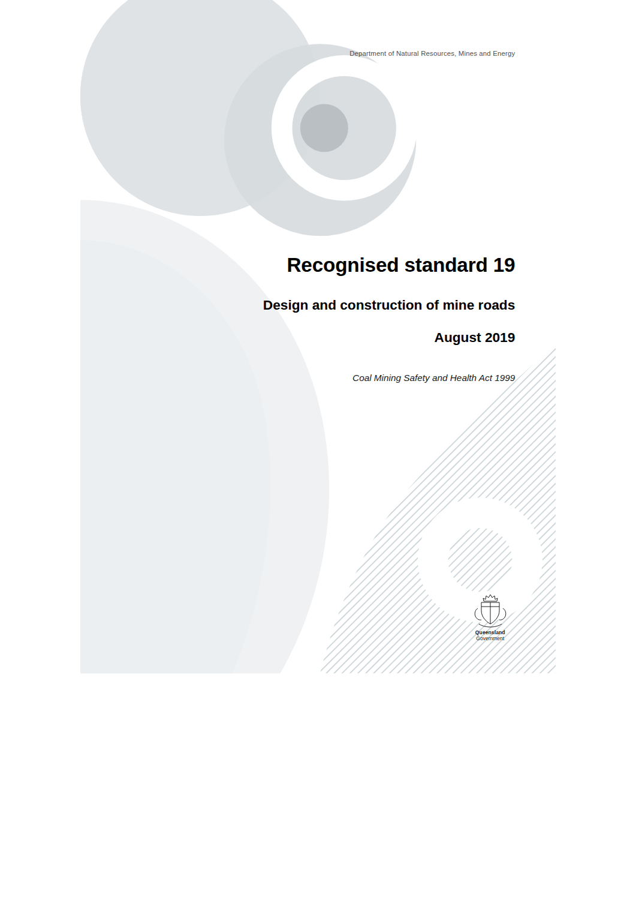Department of Natural Resources, Mines and Energy
Recognised standard 19
Design and construction of mine roads
August 2019
Coal Mining Safety and Health Act 1999
Queensland
Government